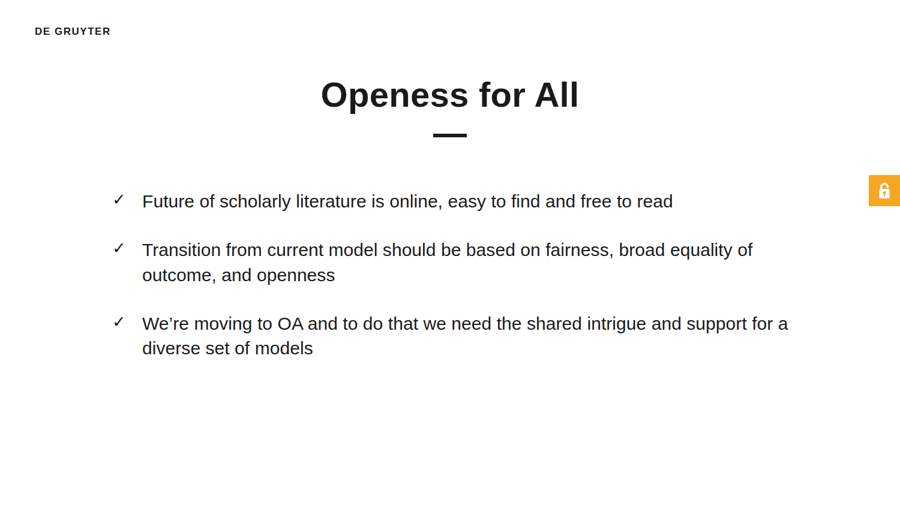De Gruyter
Openess for All
Future of scholarly literature is online, easy to find and free to read
Transition from current model should be based on fairness, broad equality of outcome, and openness
We’re moving to OA and to do that we need the shared intrigue and support for a diverse set of models